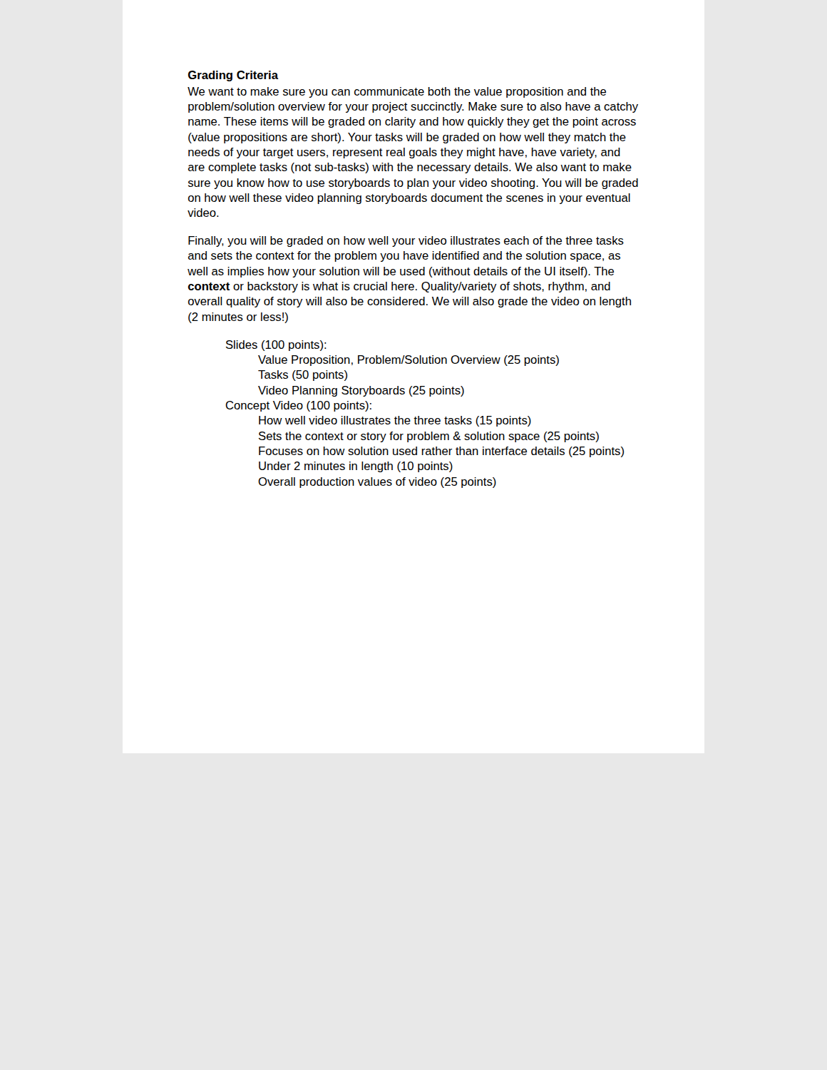Grading Criteria
We want to make sure you can communicate both the value proposition and the problem/solution overview for your project succinctly. Make sure to also have a catchy name. These items will be graded on clarity and how quickly they get the point across (value propositions are short). Your tasks will be graded on how well they match the needs of your target users, represent real goals they might have, have variety, and are complete tasks (not sub-tasks) with the necessary details. We also want to make sure you know how to use storyboards to plan your video shooting. You will be graded on how well these video planning storyboards document the scenes in your eventual video.
Finally, you will be graded on how well your video illustrates each of the three tasks and sets the context for the problem you have identified and the solution space, as well as implies how your solution will be used (without details of the UI itself). The context or backstory is what is crucial here. Quality/variety of shots, rhythm, and overall quality of story will also be considered. We will also grade the video on length (2 minutes or less!)
Slides (100 points):
Value Proposition, Problem/Solution Overview (25 points)
Tasks (50 points)
Video Planning Storyboards (25 points)
Concept Video (100 points):
How well video illustrates the three tasks (15 points)
Sets the context or story for problem & solution space (25 points)
Focuses on how solution used rather than interface details (25 points)
Under 2 minutes in length (10 points)
Overall production values of video (25 points)